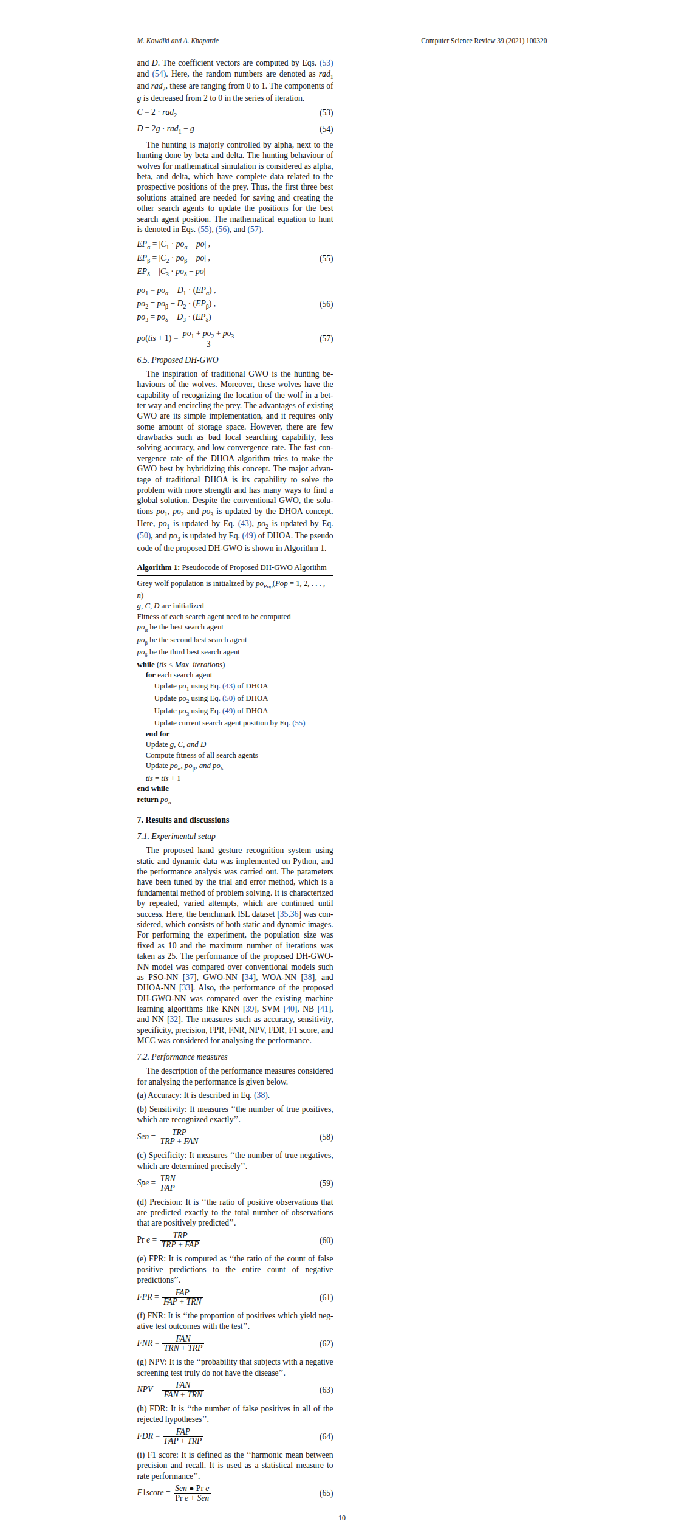M. Kowdiki and A. Khaparde
Computer Science Review 39 (2021) 100320
and D. The coefficient vectors are computed by Eqs. (53) and (54). Here, the random numbers are denoted as rad1 and rad2, these are ranging from 0 to 1. The components of g is decreased from 2 to 0 in the series of iteration.
C = 2 · rad2
(53)
D = 2g · rad1 − g
(54)
The hunting is majorly controlled by alpha, next to the hunting done by beta and delta. The hunting behaviour of wolves for mathematical simulation is considered as alpha, beta, and delta, which have complete data related to the prospective positions of the prey. Thus, the first three best solutions attained are needed for saving and creating the other search agents to update the positions for the best search agent position. The mathematical equation to hunt is denoted in Eqs. (55), (56), and (57).
EPα = |C1 · poα − po| ,
EPβ = |C2 · poβ − po| ,
EPδ = |C3 · poδ − po|
(55)
po1 = poα − D1 · (EPα) ,
po2 = poβ − D2 · (EPβ) ,
po3 = poδ − D3 · (EPδ)
(56)
po(tis + 1) = po1 + po2 + po33
(57)
6.5. Proposed DH-GWO
The inspiration of traditional GWO is the hunting behaviours of the wolves. Moreover, these wolves have the capability of recognizing the location of the wolf in a better way and encircling the prey. The advantages of existing GWO are its simple implementation, and it requires only some amount of storage space. However, there are few drawbacks such as bad local searching capability, less solving accuracy, and low convergence rate. The fast convergence rate of the DHOA algorithm tries to make the GWO best by hybridizing this concept. The major advantage of traditional DHOA is its capability to solve the problem with more strength and has many ways to find a global solution. Despite the conventional GWO, the solutions po1, po2 and po3 is updated by the DHOA concept. Here, po1 is updated by Eq. (43), po2 is updated by Eq. (50), and po3 is updated by Eq. (49) of DHOA. The pseudo code of the proposed DH-GWO is shown in Algorithm 1.
Algorithm 1: Pseudocode of Proposed DH-GWO Algorithm
Grey wolf population is initialized by poPop(Pop = 1, 2, . . . , n)
g, C, D are initialized
Fitness of each search agent need to be computed
poα be the best search agent
poβ be the second best search agent
poδ be the third best search agent
while (tis < Max_iterations)
for each search agent
Update po1 using Eq. (43) of DHOA
Update po2 using Eq. (50) of DHOA
Update po3 using Eq. (49) of DHOA
Update current search agent position by Eq. (55)
end for
Update g, C, and D
Compute fitness of all search agents
Update poα, poβ, and poδ
tis = tis + 1
end while
return poα
7. Results and discussions
7.1. Experimental setup
The proposed hand gesture recognition system using static and dynamic data was implemented on Python, and the performance analysis was carried out. The parameters have been tuned by the trial and error method, which is a fundamental method of problem solving. It is characterized by repeated, varied attempts, which are continued until success. Here, the benchmark ISL dataset [35,36] was considered, which consists of both static and dynamic images. For performing the experiment, the population size was fixed as 10 and the maximum number of iterations was taken as 25. The performance of the proposed DH-GWO-NN model was compared over conventional models such as PSO-NN [37], GWO-NN [34], WOA-NN [38], and DHOA-NN [33]. Also, the performance of the proposed DH-GWO-NN was compared over the existing machine learning algorithms like KNN [39], SVM [40], NB [41], and NN [32]. The measures such as accuracy, sensitivity, specificity, precision, FPR, FNR, NPV, FDR, F1 score, and MCC was considered for analysing the performance.
7.2. Performance measures
The description of the performance measures considered for analysing the performance is given below.
(a) Accuracy: It is described in Eq. (38).
(b) Sensitivity: It measures ‘‘the number of true positives, which are recognized exactly’’.
Sen = TRP TRP + FAN
(58)
(c) Specificity: It measures ‘‘the number of true negatives, which are determined precisely’’.
Spe = TRN FAP
(59)
(d) Precision: It is ‘‘the ratio of positive observations that are predicted exactly to the total number of observations that are positively predicted’’.
Pr e = TRP TRP + FAP
(60)
(e) FPR: It is computed as ‘‘the ratio of the count of false positive predictions to the entire count of negative predictions’’.
FPR = FAP FAP + TRN
(61)
(f) FNR: It is ‘‘the proportion of positives which yield negative test outcomes with the test’’.
FNR = FAN TRN + TRP
(62)
(g) NPV: It is the ‘‘probability that subjects with a negative screening test truly do not have the disease’’.
NPV = FAN FAN + TRN
(63)
(h) FDR: It is ‘‘the number of false positives in all of the rejected hypotheses’’.
FDR = FAP FAP + TRP
(64)
(i) F1 score: It is defined as the ‘‘harmonic mean between precision and recall. It is used as a statistical measure to rate performance’’.
F1score = Sen ● Pr e Pr e + Sen
(65)
10